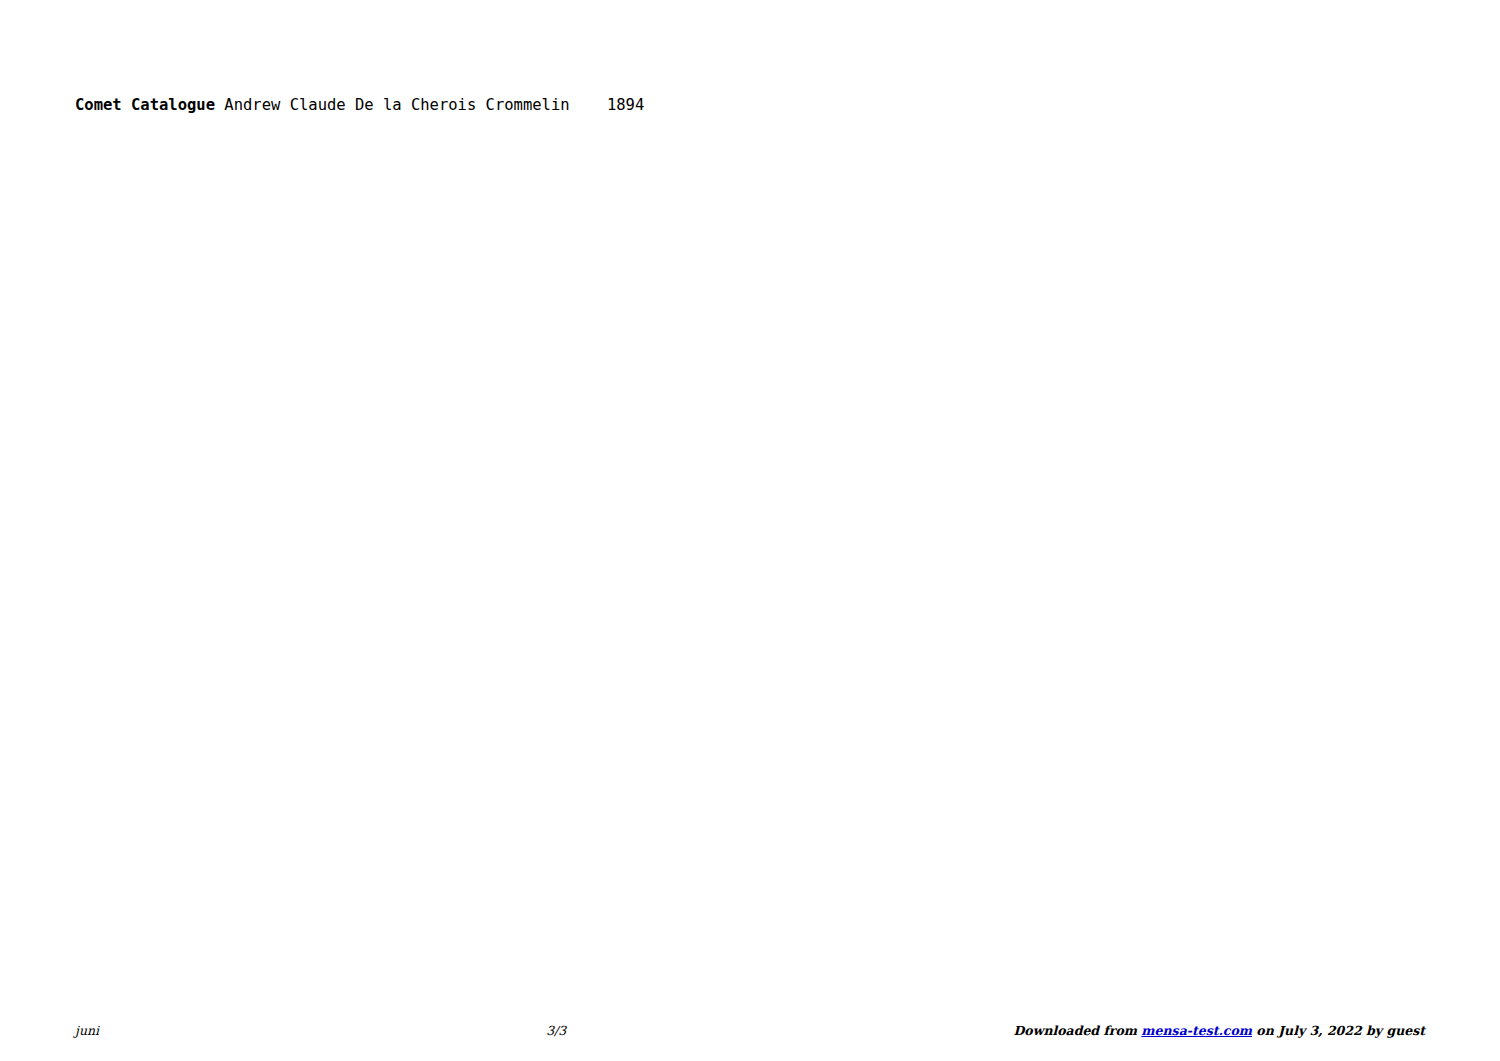Comet Catalogue Andrew Claude De la Cherois Crommelin 1894
juni
3/3
Downloaded from mensa-test.com on July 3, 2022 by guest